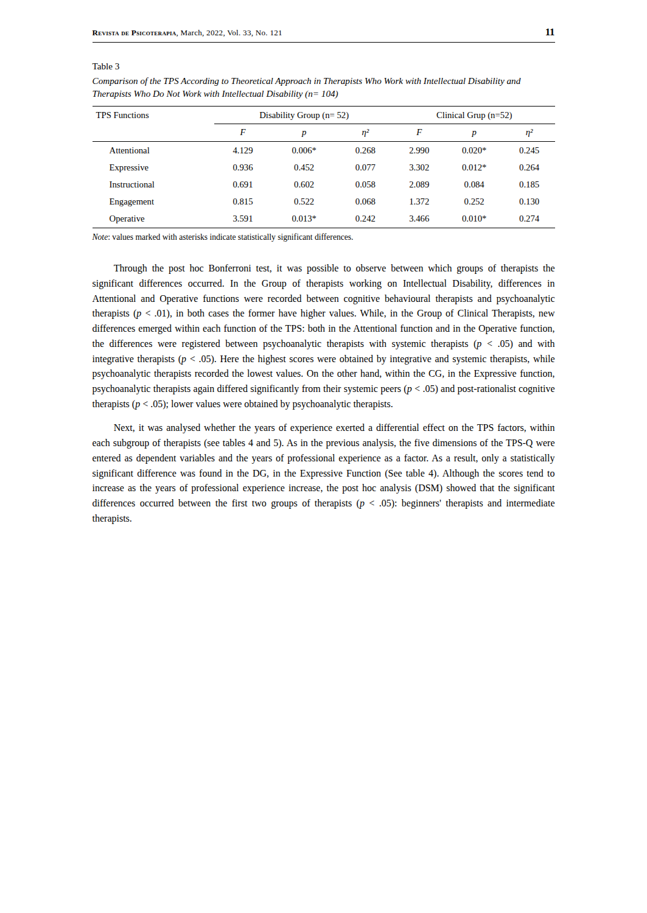Revista de Psicoterapia, March, 2022, Vol. 33, No. 121
11
Table 3
Comparison of the TPS According to Theoretical Approach in Therapists Who Work with Intellectual Disability and Therapists Who Do Not Work with Intellectual Disability (n= 104)
| TPS Functions | Disability Group (n= 52) | Clinical Grup (n=52) |
| --- | --- | --- |
| | F | p | η² | F | p | η² |
| Attentional | 4.129 | 0.006* | 0.268 | 2.990 | 0.020* | 0.245 |
| Expressive | 0.936 | 0.452 | 0.077 | 3.302 | 0.012* | 0.264 |
| Instructional | 0.691 | 0.602 | 0.058 | 2.089 | 0.084 | 0.185 |
| Engagement | 0.815 | 0.522 | 0.068 | 1.372 | 0.252 | 0.130 |
| Operative | 3.591 | 0.013* | 0.242 | 3.466 | 0.010* | 0.274 |
Note: values marked with asterisks indicate statistically significant differences.
Through the post hoc Bonferroni test, it was possible to observe between which groups of therapists the significant differences occurred. In the Group of therapists working on Intellectual Disability, differences in Attentional and Operative functions were recorded between cognitive behavioural therapists and psychoanalytic therapists (p < .01), in both cases the former have higher values. While, in the Group of Clinical Therapists, new differences emerged within each function of the TPS: both in the Attentional function and in the Operative function, the differences were registered between psychoanalytic therapists with systemic therapists (p < .05) and with integrative therapists (p < .05). Here the highest scores were obtained by integrative and systemic therapists, while psychoanalytic therapists recorded the lowest values. On the other hand, within the CG, in the Expressive function, psychoanalytic therapists again differed significantly from their systemic peers (p < .05) and post-rationalist cognitive therapists (p < .05); lower values were obtained by psychoanalytic therapists.
Next, it was analysed whether the years of experience exerted a differential effect on the TPS factors, within each subgroup of therapists (see tables 4 and 5). As in the previous analysis, the five dimensions of the TPS-Q were entered as dependent variables and the years of professional experience as a factor. As a result, only a statistically significant difference was found in the DG, in the Expressive Function (See table 4). Although the scores tend to increase as the years of professional experience increase, the post hoc analysis (DSM) showed that the significant differences occurred between the first two groups of therapists (p < .05): beginners' therapists and intermediate therapists.